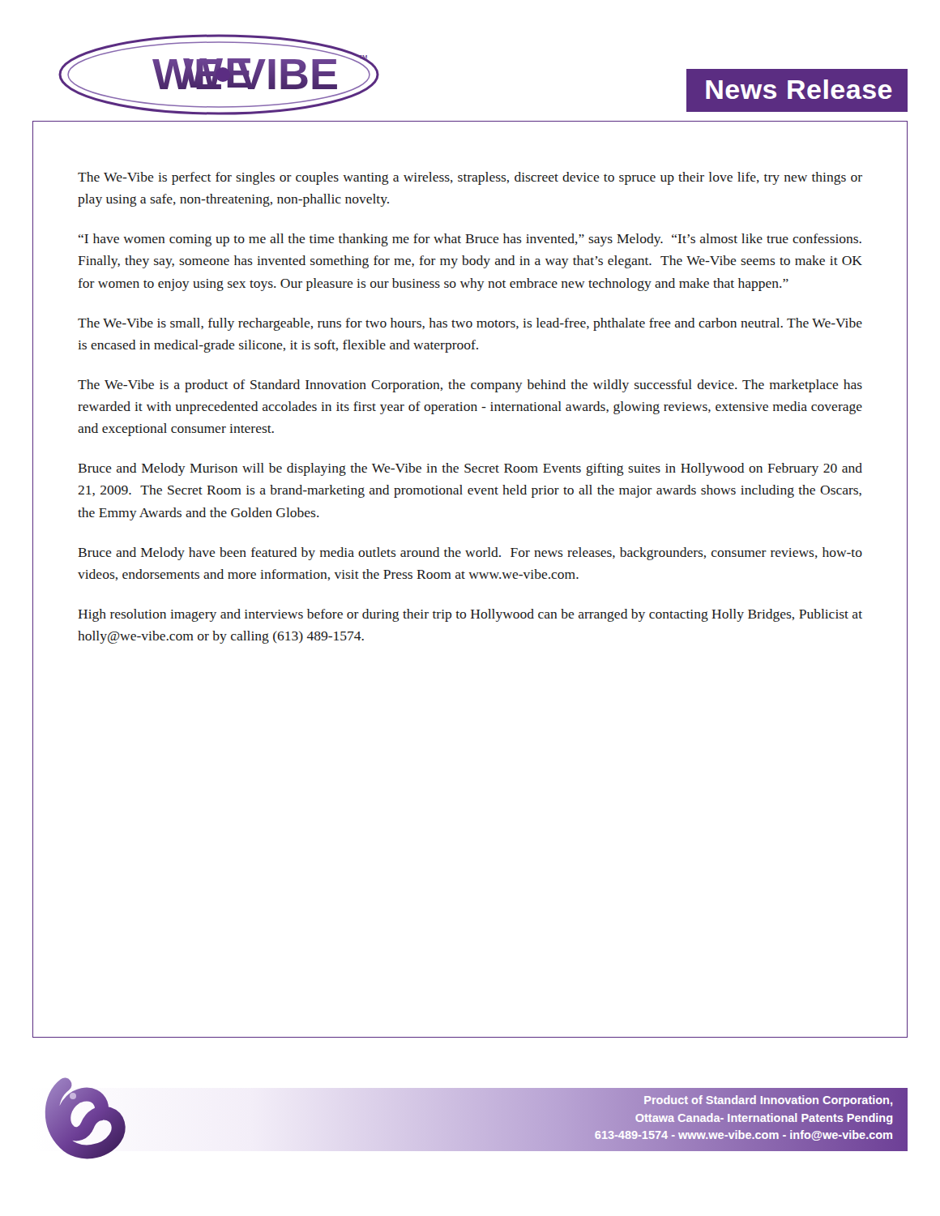WE WE VIBE ™
News Release
The We-Vibe is perfect for singles or couples wanting a wireless, strapless, discreet device to spruce up their love life, try new things or play using a safe, non-threatening, non-phallic novelty.
“I have women coming up to me all the time thanking me for what Bruce has invented,” says Melody. “It’s almost like true confessions. Finally, they say, someone has invented something for me, for my body and in a way that’s elegant. The We-Vibe seems to make it OK for women to enjoy using sex toys. Our pleasure is our business so why not embrace new technology and make that happen.”
The We-Vibe is small, fully rechargeable, runs for two hours, has two motors, is lead-free, phthalate free and carbon neutral. The We-Vibe is encased in medical-grade silicone, it is soft, flexible and waterproof.
The We-Vibe is a product of Standard Innovation Corporation, the company behind the wildly successful device. The marketplace has rewarded it with unprecedented accolades in its first year of operation - international awards, glowing reviews, extensive media coverage and exceptional consumer interest.
Bruce and Melody Murison will be displaying the We-Vibe in the Secret Room Events gifting suites in Hollywood on February 20 and 21, 2009. The Secret Room is a brand-marketing and promotional event held prior to all the major awards shows including the Oscars, the Emmy Awards and the Golden Globes.
Bruce and Melody have been featured by media outlets around the world. For news releases, backgrounders, consumer reviews, how-to videos, endorsements and more information, visit the Press Room at www.we-vibe.com.
High resolution imagery and interviews before or during their trip to Hollywood can be arranged by contacting Holly Bridges, Publicist at holly@we-vibe.com or by calling (613) 489-1574.
Product of Standard Innovation Corporation,
Ottawa Canada- International Patents Pending
613-489-1574 - www.we-vibe.com - info@we-vibe.com